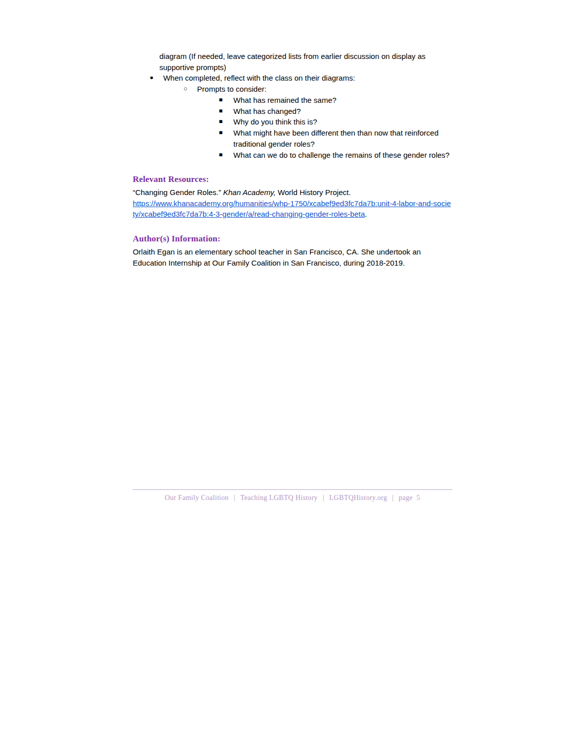diagram (If needed, leave categorized lists from earlier discussion on display as supportive prompts)
When completed, reflect with the class on their diagrams:
Prompts to consider:
What has remained the same?
What has changed?
Why do you think this is?
What might have been different then than now that reinforced traditional gender roles?
What can we do to challenge the remains of these gender roles?
Relevant Resources:
“Changing Gender Roles.” Khan Academy, World History Project.
https://www.khanacademy.org/humanities/whp-1750/xcabef9ed3fc7da7b:unit-4-labor-and-society/xcabef9ed3fc7da7b:4-3-gender/a/read-changing-gender-roles-beta.
Author(s) Information:
Orlaith Egan is an elementary school teacher in San Francisco, CA. She undertook an
Education Internship at Our Family Coalition in San Francisco, during 2018-2019.
Our Family Coalition|Teaching LGBTQ History|LGBTQHistory.org|page 5